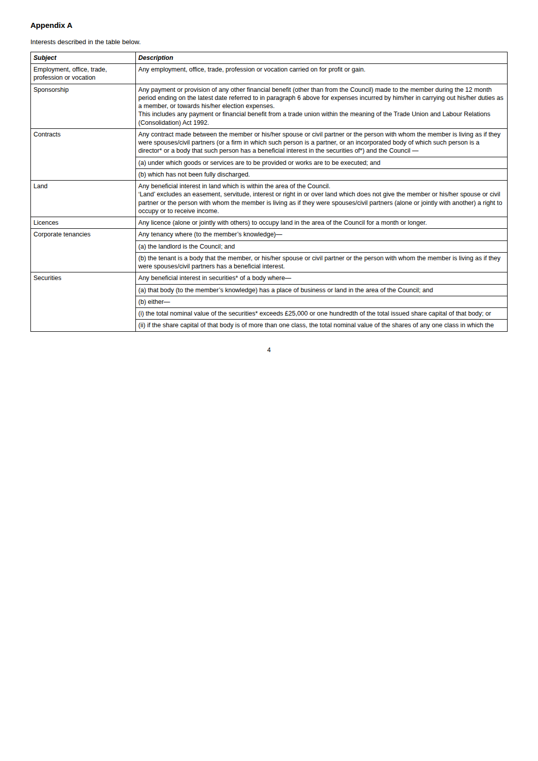Appendix A
Interests described in the table below.
| Subject | Description |
| --- | --- |
| Employment, office, trade, profession or vocation | Any employment, office, trade, profession or vocation carried on for profit or gain. |
| Sponsorship | Any payment or provision of any other financial benefit (other than from the Council) made to the member during the 12 month period ending on the latest date referred to in paragraph 6 above for expenses incurred by him/her in carrying out his/her duties as a member, or towards his/her election expenses. This includes any payment or financial benefit from a trade union within the meaning of the Trade Union and Labour Relations (Consolidation) Act 1992. |
| Contracts | Any contract made between the member or his/her spouse or civil partner or the person with whom the member is living as if they were spouses/civil partners (or a firm in which such person is a partner, or an incorporated body of which such person is a director* or a body that such person has a beneficial interest in the securities of*) and the Council — |
| (a) under which goods or services are to be provided or works are to be executed; and |
| (b) which has not been fully discharged. |
| Land | Any beneficial interest in land which is within the area of the Council. ‘Land’ excludes an easement, servitude, interest or right in or over land which does not give the member or his/her spouse or civil partner or the person with whom the member is living as if they were spouses/civil partners (alone or jointly with another) a right to occupy or to receive income. |
| Licences | Any licence (alone or jointly with others) to occupy land in the area of the Council for a month or longer. |
| Corporate tenancies | Any tenancy where (to the member’s knowledge)— |
| (a) the landlord is the Council; and |
| (b) the tenant is a body that the member, or his/her spouse or civil partner or the person with whom the member is living as if they were spouses/civil partners has a beneficial interest. |
| Securities | Any beneficial interest in securities* of a body where— |
| (a) that body (to the member’s knowledge) has a place of business or land in the area of the Council; and |
| (b) either— |
| (i) the total nominal value of the securities* exceeds £25,000 or one hundredth of the total issued share capital of that body; or |
| (ii) if the share capital of that body is of more than one class, the total nominal value of the shares of any one class in which the |
4